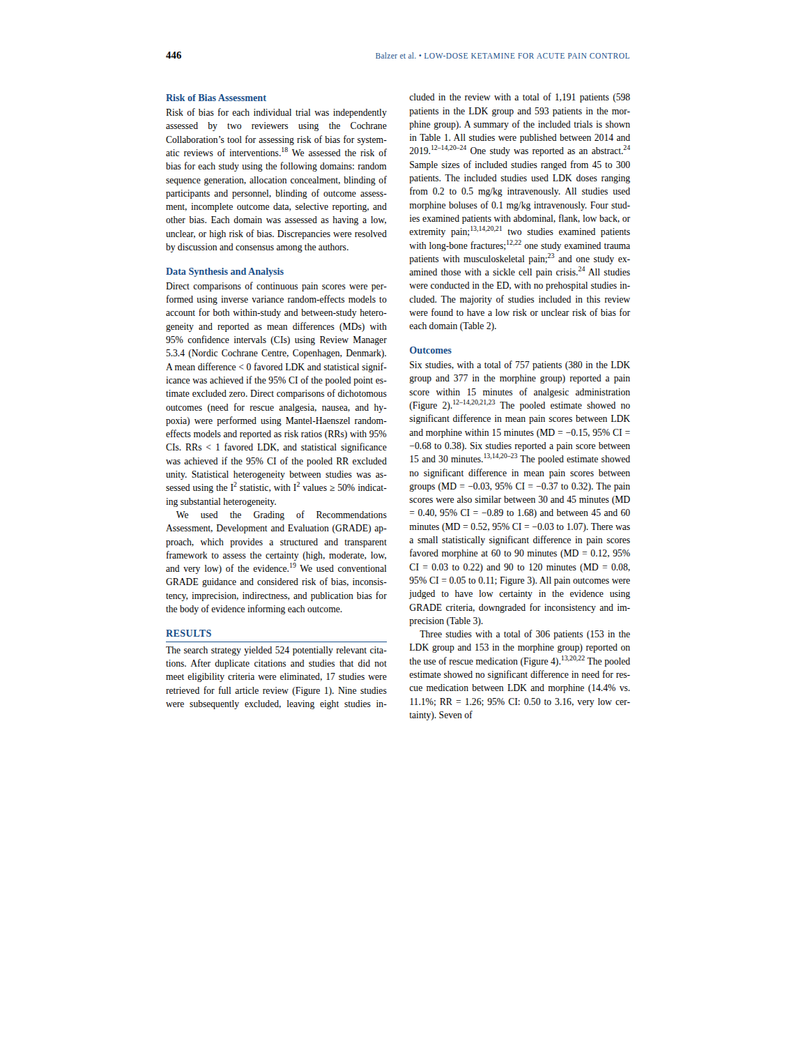446
Balzer et al.•Low-dose ketamine for acute pain control
Risk of Bias Assessment
Risk of bias for each individual trial was independently assessed by two reviewers using the Cochrane Collaboration’s tool for assessing risk of bias for systematic reviews of interventions.18 We assessed the risk of bias for each study using the following domains: random sequence generation, allocation concealment, blinding of participants and personnel, blinding of outcome assessment, incomplete outcome data, selective reporting, and other bias. Each domain was assessed as having a low, unclear, or high risk of bias. Discrepancies were resolved by discussion and consensus among the authors.
Data Synthesis and Analysis
Direct comparisons of continuous pain scores were performed using inverse variance random-effects models to account for both within-study and between-study heterogeneity and reported as mean differences (MDs) with 95% confidence intervals (CIs) using Review Manager 5.3.4 (Nordic Cochrane Centre, Copenhagen, Denmark). A mean difference < 0 favored LDK and statistical significance was achieved if the 95% CI of the pooled point estimate excluded zero. Direct comparisons of dichotomous outcomes (need for rescue analgesia, nausea, and hypoxia) were performed using Mantel-Haenszel random-effects models and reported as risk ratios (RRs) with 95% CIs. RRs < 1 favored LDK, and statistical significance was achieved if the 95% CI of the pooled RR excluded unity. Statistical heterogeneity between studies was assessed using the I2 statistic, with I2 values ≥ 50% indicating substantial heterogeneity.
We used the Grading of Recommendations Assessment, Development and Evaluation (GRADE) approach, which provides a structured and transparent framework to assess the certainty (high, moderate, low, and very low) of the evidence.19 We used conventional GRADE guidance and considered risk of bias, inconsistency, imprecision, indirectness, and publication bias for the body of evidence informing each outcome.
Results
The search strategy yielded 524 potentially relevant citations. After duplicate citations and studies that did not meet eligibility criteria were eliminated, 17 studies were retrieved for full article review (Figure 1). Nine studies were subsequently excluded, leaving eight studies included in the review with a total of 1,191 patients (598 patients in the LDK group and 593 patients in the morphine group). A summary of the included trials is shown in Table 1. All studies were published between 2014 and 2019.12–14,20–24 One study was reported as an abstract.24 Sample sizes of included studies ranged from 45 to 300 patients. The included studies used LDK doses ranging from 0.2 to 0.5 mg/kg intravenously. All studies used morphine boluses of 0.1 mg/kg intravenously. Four studies examined patients with abdominal, flank, low back, or extremity pain;13,14,20,21 two studies examined patients with long-bone fractures;12,22 one study examined trauma patients with musculoskeletal pain;23 and one study examined those with a sickle cell pain crisis.24 All studies were conducted in the ED, with no prehospital studies included. The majority of studies included in this review were found to have a low risk or unclear risk of bias for each domain (Table 2).
Outcomes
Six studies, with a total of 757 patients (380 in the LDK group and 377 in the morphine group) reported a pain score within 15 minutes of analgesic administration (Figure 2).12–14,20,21,23 The pooled estimate showed no significant difference in mean pain scores between LDK and morphine within 15 minutes (MD = −0.15, 95% CI = −0.68 to 0.38). Six studies reported a pain score between 15 and 30 minutes.13,14,20–23 The pooled estimate showed no significant difference in mean pain scores between groups (MD = −0.03, 95% CI = −0.37 to 0.32). The pain scores were also similar between 30 and 45 minutes (MD = 0.40, 95% CI = −0.89 to 1.68) and between 45 and 60 minutes (MD = 0.52, 95% CI = −0.03 to 1.07). There was a small statistically significant difference in pain scores favored morphine at 60 to 90 minutes (MD = 0.12, 95% CI = 0.03 to 0.22) and 90 to 120 minutes (MD = 0.08, 95% CI = 0.05 to 0.11; Figure 3). All pain outcomes were judged to have low certainty in the evidence using GRADE criteria, downgraded for inconsistency and imprecision (Table 3).
Three studies with a total of 306 patients (153 in the LDK group and 153 in the morphine group) reported on the use of rescue medication (Figure 4).13,20,22 The pooled estimate showed no significant difference in need for rescue medication between LDK and morphine (14.4% vs. 11.1%; RR = 1.26; 95% CI: 0.50 to 3.16, very low certainty). Seven of